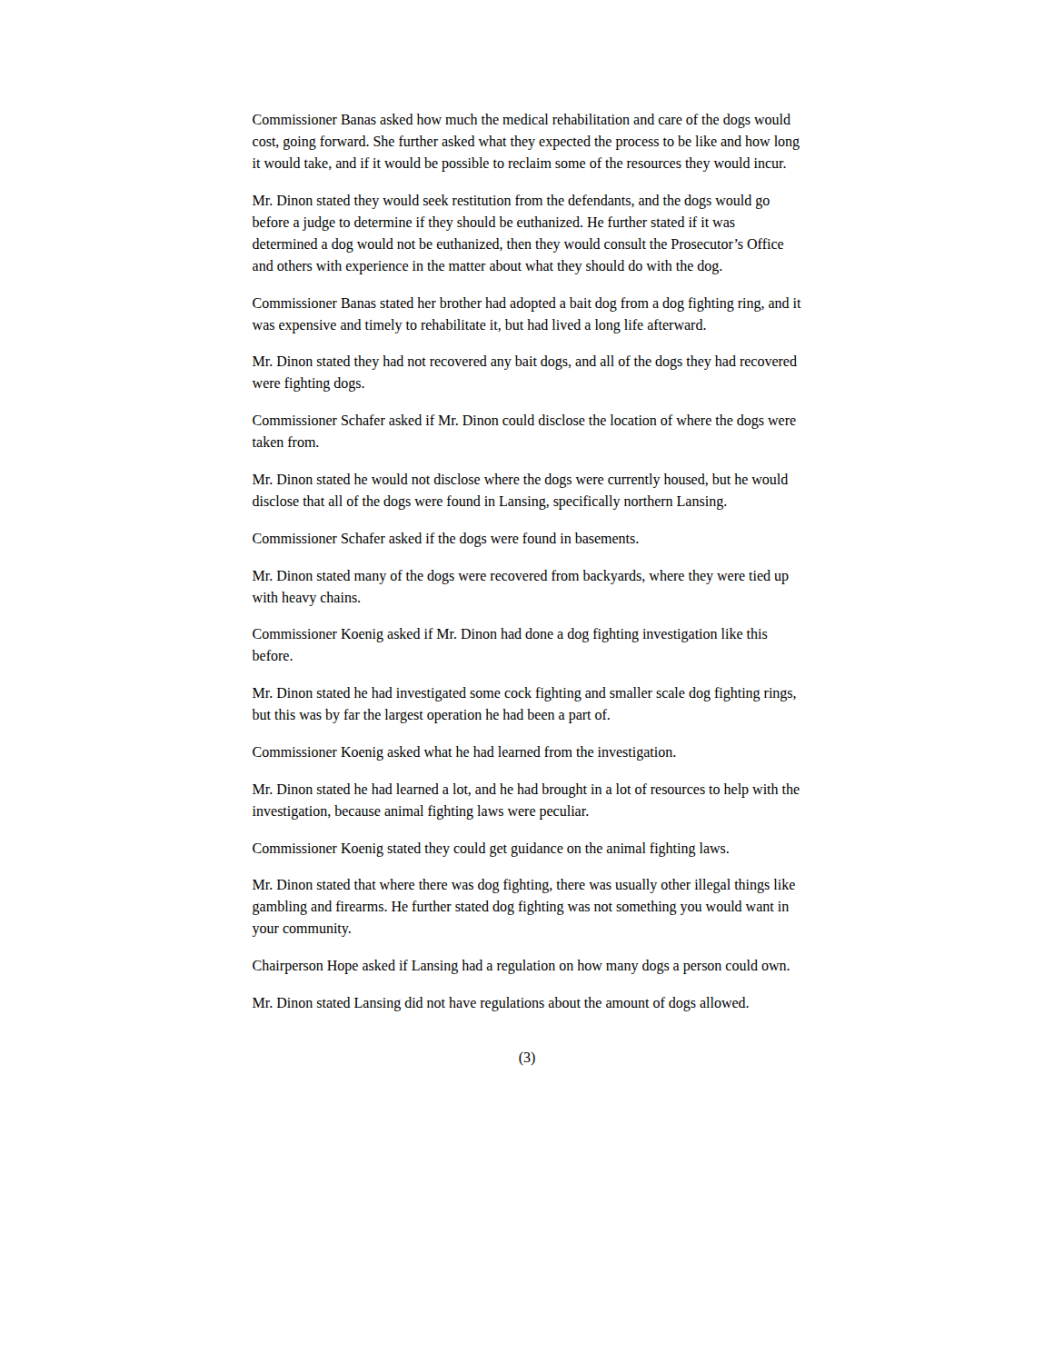Commissioner Banas asked how much the medical rehabilitation and care of the dogs would cost, going forward. She further asked what they expected the process to be like and how long it would take, and if it would be possible to reclaim some of the resources they would incur.
Mr. Dinon stated they would seek restitution from the defendants, and the dogs would go before a judge to determine if they should be euthanized. He further stated if it was determined a dog would not be euthanized, then they would consult the Prosecutor’s Office and others with experience in the matter about what they should do with the dog.
Commissioner Banas stated her brother had adopted a bait dog from a dog fighting ring, and it was expensive and timely to rehabilitate it, but had lived a long life afterward.
Mr. Dinon stated they had not recovered any bait dogs, and all of the dogs they had recovered were fighting dogs.
Commissioner Schafer asked if Mr. Dinon could disclose the location of where the dogs were taken from.
Mr. Dinon stated he would not disclose where the dogs were currently housed, but he would disclose that all of the dogs were found in Lansing, specifically northern Lansing.
Commissioner Schafer asked if the dogs were found in basements.
Mr. Dinon stated many of the dogs were recovered from backyards, where they were tied up with heavy chains.
Commissioner Koenig asked if Mr. Dinon had done a dog fighting investigation like this before.
Mr. Dinon stated he had investigated some cock fighting and smaller scale dog fighting rings, but this was by far the largest operation he had been a part of.
Commissioner Koenig asked what he had learned from the investigation.
Mr. Dinon stated he had learned a lot, and he had brought in a lot of resources to help with the investigation, because animal fighting laws were peculiar.
Commissioner Koenig stated they could get guidance on the animal fighting laws.
Mr. Dinon stated that where there was dog fighting, there was usually other illegal things like gambling and firearms. He further stated dog fighting was not something you would want in your community.
Chairperson Hope asked if Lansing had a regulation on how many dogs a person could own.
Mr. Dinon stated Lansing did not have regulations about the amount of dogs allowed.
(3)